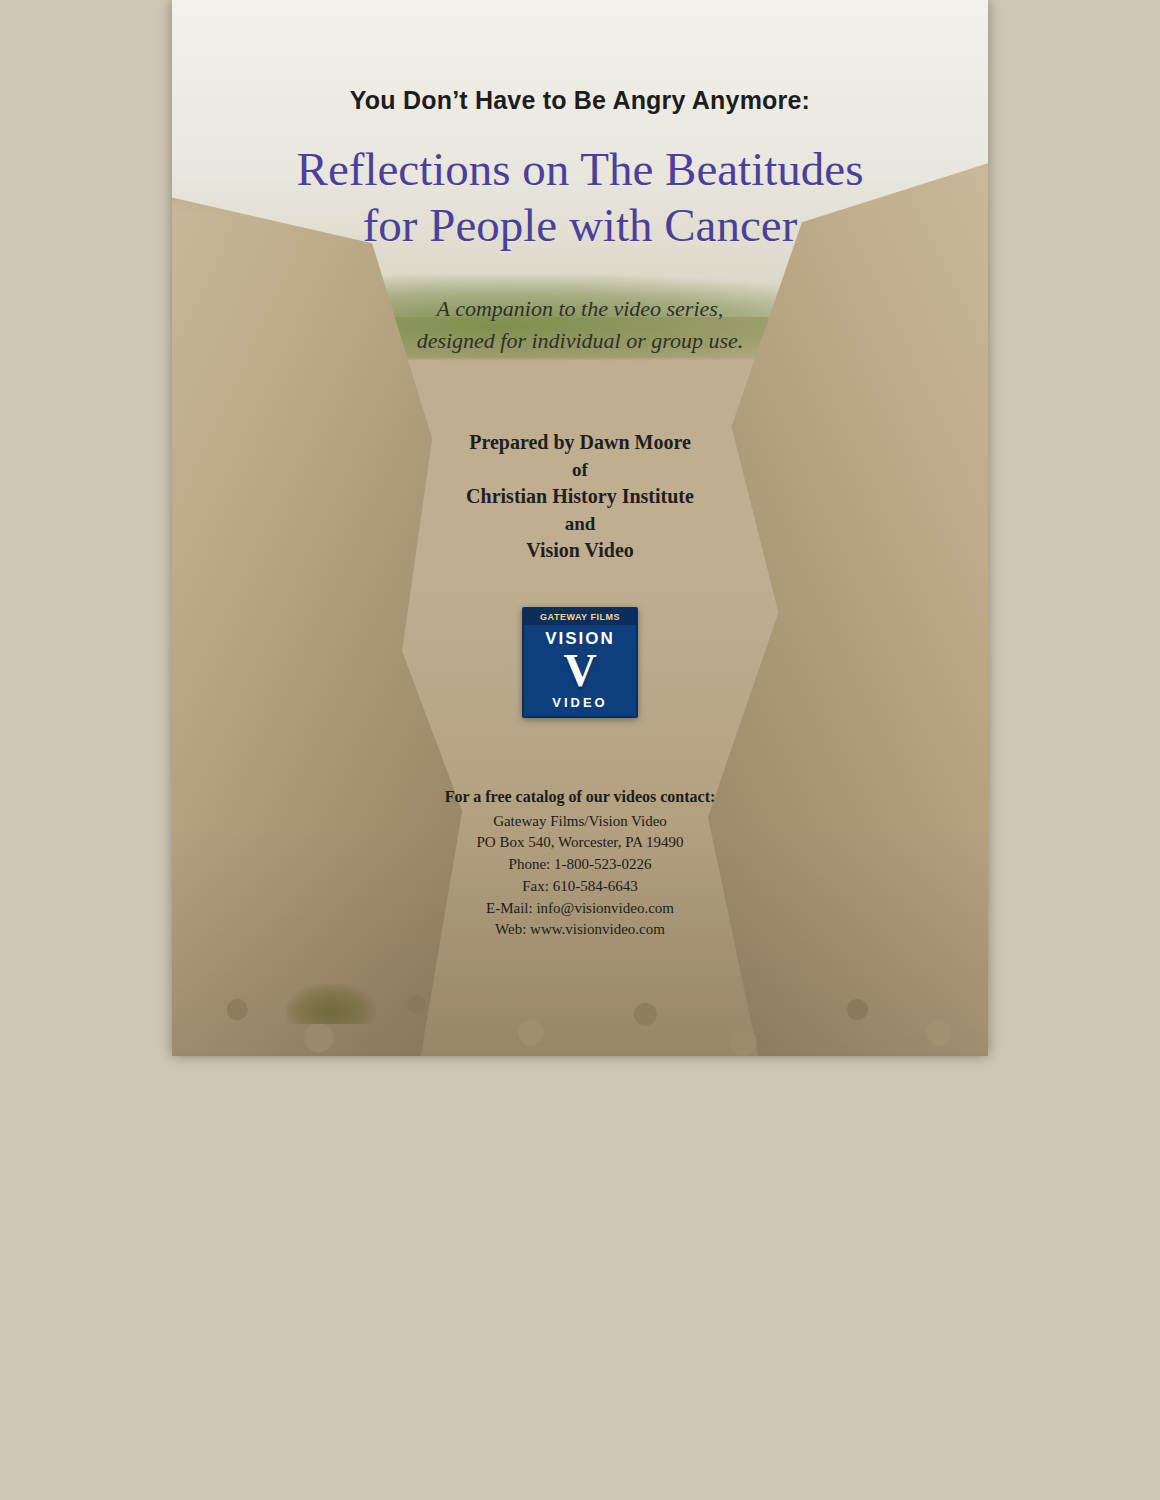You Don’t Have to Be Angry Anymore:
Reflections on The Beatitudes for People with Cancer
A companion to the video series,
designed for individual or group use.
Prepared by Dawn Moore
of
Christian History Institute
and
Vision Video
GATEWAY FILMS
VISION
V
VIDEO
For a free catalog of our videos contact:
Gateway Films/Vision Video
PO Box 540, Worcester, PA 19490
Phone: 1-800-523-0226
Fax: 610-584-6643
E-Mail: info@visionvideo.com
Web: www.visionvideo.com